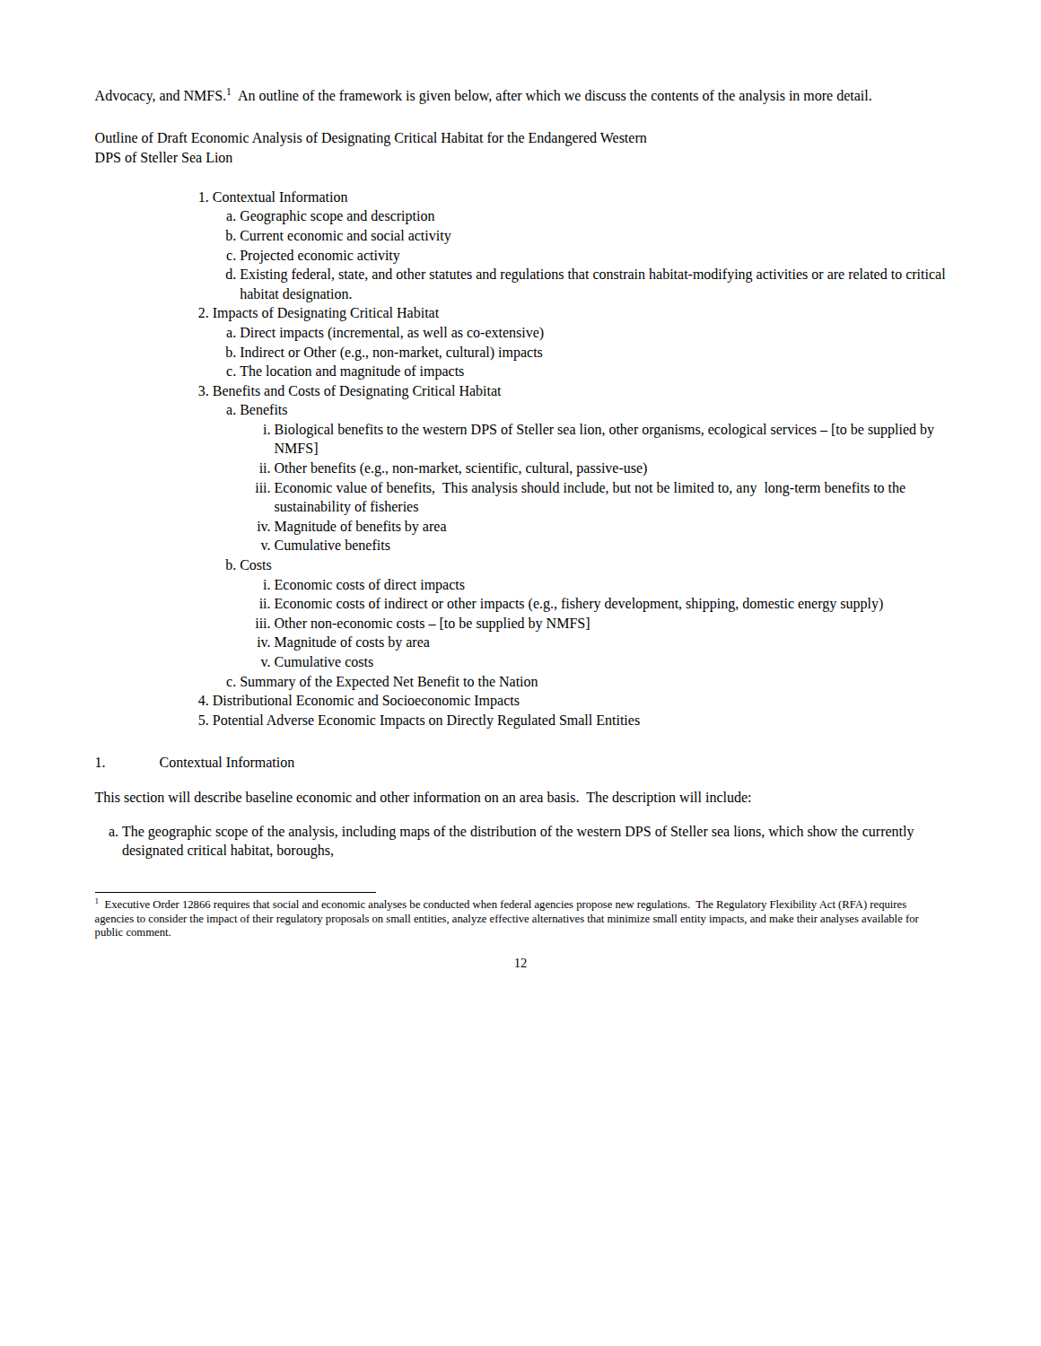Advocacy, and NMFS.1 An outline of the framework is given below, after which we discuss the contents of the analysis in more detail.
Outline of Draft Economic Analysis of Designating Critical Habitat for the Endangered Western
DPS of Steller Sea Lion
Contextual Information
Geographic scope and description
Current economic and social activity
Projected economic activity
Existing federal, state, and other statutes and regulations that constrain habitat-modifying activities or are related to critical habitat designation.
Impacts of Designating Critical Habitat
Direct impacts (incremental, as well as co-extensive)
Indirect or Other (e.g., non-market, cultural) impacts
The location and magnitude of impacts
Benefits and Costs of Designating Critical Habitat
Benefits
Biological benefits to the western DPS of Steller sea lion, other organisms, ecological services – [to be supplied by NMFS]
Other benefits (e.g., non-market, scientific, cultural, passive-use)
Economic value of benefits, This analysis should include, but not be limited to, any long-term benefits to the sustainability of fisheries
Magnitude of benefits by area
Cumulative benefits
Costs
Economic costs of direct impacts
Economic costs of indirect or other impacts (e.g., fishery development, shipping, domestic energy supply)
Other non-economic costs – [to be supplied by NMFS]
Magnitude of costs by area
Cumulative costs
Summary of the Expected Net Benefit to the Nation
Distributional Economic and Socioeconomic Impacts
Potential Adverse Economic Impacts on Directly Regulated Small Entities
1. Contextual Information
This section will describe baseline economic and other information on an area basis. The description will include:
The geographic scope of the analysis, including maps of the distribution of the western DPS of Steller sea lions, which show the currently designated critical habitat, boroughs,
1 Executive Order 12866 requires that social and economic analyses be conducted when federal agencies propose new regulations. The Regulatory Flexibility Act (RFA) requires agencies to consider the impact of their regulatory proposals on small entities, analyze effective alternatives that minimize small entity impacts, and make their analyses available for public comment.
12